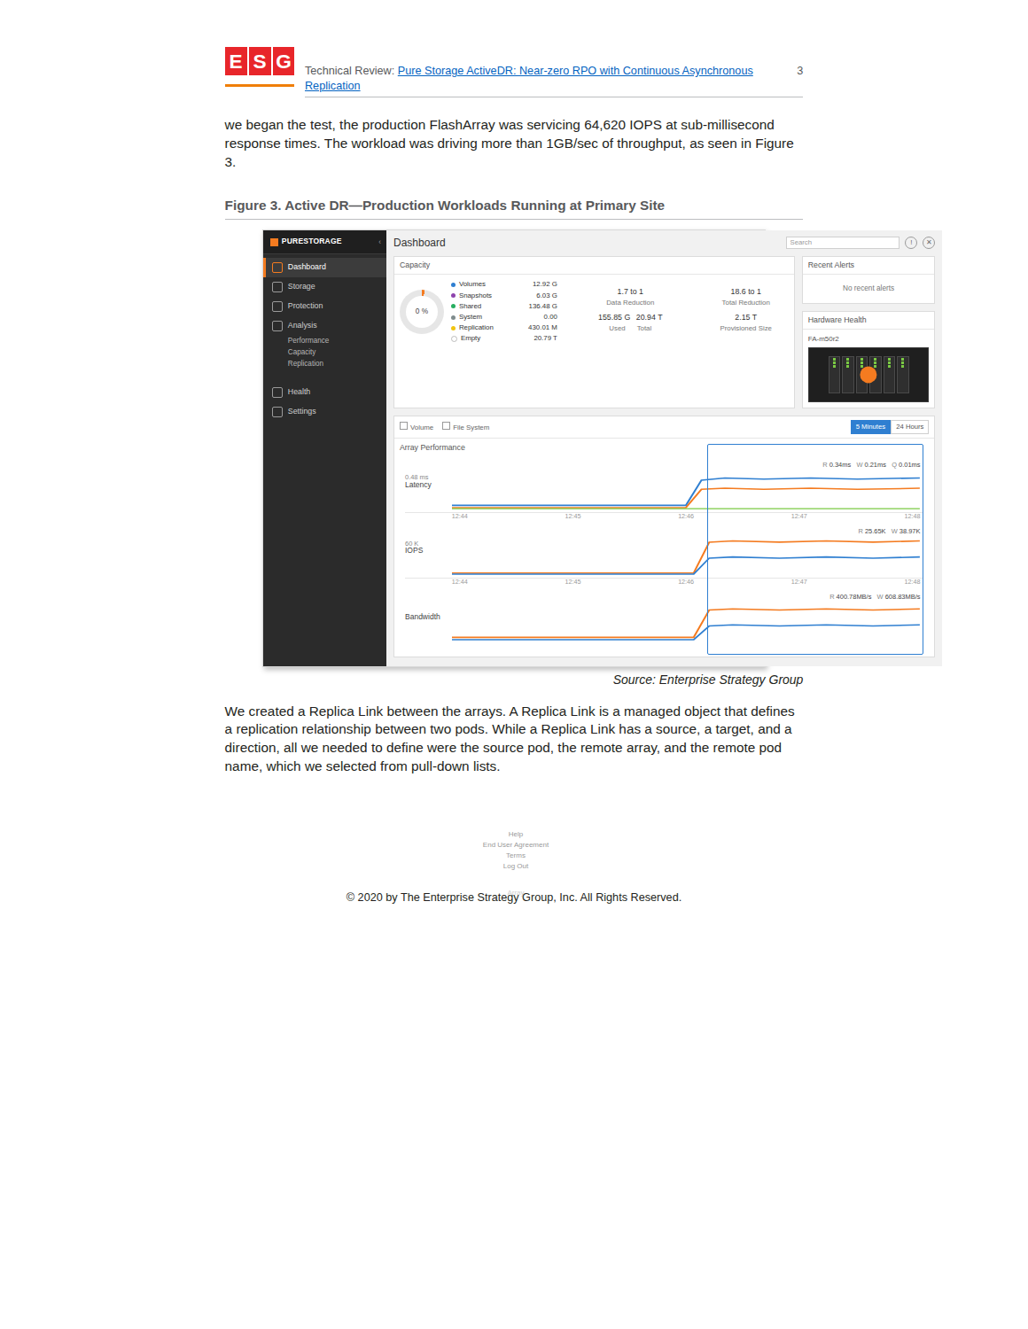E
S
G
Technical Review: Pure Storage ActiveDR: Near-zero RPO with Continuous Asynchronous Replication
3
we began the test, the production FlashArray was servicing 64,620 IOPS at sub-millisecond response times. The workload was driving more than 1GB/sec of throughput, as seen in Figure 3.
Figure 3. Active DR—Production Workloads Running at Primary Site
PURESTORAGE ‹
Dashboard
Storage
Protection
Analysis
Performance
Capacity
Replication
Health
Settings
Help
End User Agreement
Terms
Log Out
Array
Dashboard
Search
!
✕
Capacity
Volumes 12.92 G
Snapshots 6.03 G
Shared 136.48 G
System 0.00
Replication 430.01 M
Empty 20.79 T
1.7 to 1
Data Reduction
155.85 G 20.94 T
Used Total
18.6 to 1
Total Reduction
2.15 T
Provisioned Size
Recent Alerts
No recent alerts
Hardware Health
FA-m50r2
Volume File System
5 Minutes
24 Hours
Array Performance
Latency
0.48 ms
R 0.34ms W 0.21ms Q 0.01ms
12:4412:4512:4612:4712:48
IOPS
60 K
R 25.65K W 38.97K
12:4412:4512:4612:4712:48
Bandwidth
R 400.78MB/s W 608.83MB/s
Source: Enterprise Strategy Group
We created a Replica Link between the arrays. A Replica Link is a managed object that defines a replication relationship between two pods. While a Replica Link has a source, a target, and a direction, all we needed to define were the source pod, the remote array, and the remote pod name, which we selected from pull-down lists.
© 2020 by The Enterprise Strategy Group, Inc. All Rights Reserved.